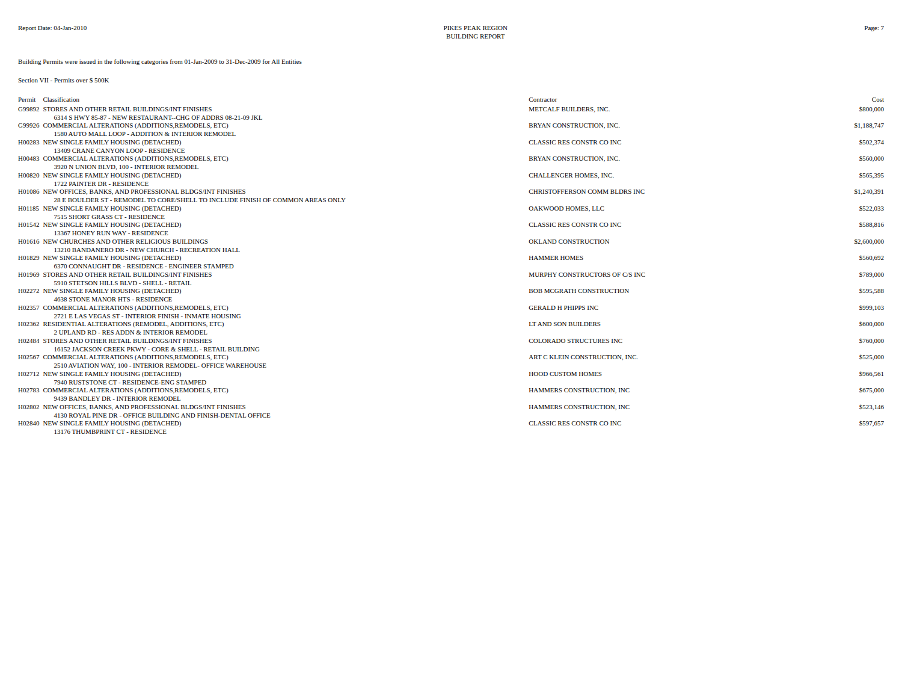Report Date: 04-Jan-2010
PIKES PEAK REGION
BUILDING REPORT
Page: 7
Building Permits were issued in the following categories from 01-Jan-2009 to 31-Dec-2009 for All Entities
Section VII - Permits over $ 500K
| Permit | Classification | Contractor | Cost |
| --- | --- | --- | --- |
| G99892 | STORES AND OTHER RETAIL BUILDINGS/INT FINISHES | METCALF BUILDERS, INC. | $800,000 |
| | 6314 S HWY 85-87 - NEW RESTAURANT--CHG OF ADDRS 08-21-09 JKL |
| G99926 | COMMERCIAL ALTERATIONS (ADDITIONS,REMODELS, ETC) | BRYAN CONSTRUCTION, INC. | $1,188,747 |
| | 1580 AUTO MALL LOOP - ADDITION & INTERIOR REMODEL |
| H00283 | NEW SINGLE FAMILY HOUSING (DETACHED) | CLASSIC RES CONSTR CO INC | $502,374 |
| | 13409 CRANE CANYON LOOP - RESIDENCE |
| H00483 | COMMERCIAL ALTERATIONS (ADDITIONS,REMODELS, ETC) | BRYAN CONSTRUCTION, INC. | $560,000 |
| | 3920 N UNION BLVD, 100 - INTERIOR REMODEL |
| H00820 | NEW SINGLE FAMILY HOUSING (DETACHED) | CHALLENGER HOMES, INC. | $565,395 |
| | 1722 PAINTER DR - RESIDENCE |
| H01086 | NEW OFFICES, BANKS, AND PROFESSIONAL BLDGS/INT FINISHES | CHRISTOFFERSON COMM BLDRS INC | $1,240,391 |
| | 28 E BOULDER ST - REMODEL TO CORE/SHELL TO INCLUDE FINISH OF COMMON AREAS ONLY |
| H01185 | NEW SINGLE FAMILY HOUSING (DETACHED) | OAKWOOD HOMES, LLC | $522,033 |
| | 7515 SHORT GRASS CT - RESIDENCE |
| H01542 | NEW SINGLE FAMILY HOUSING (DETACHED) | CLASSIC RES CONSTR CO INC | $588,816 |
| | 13367 HONEY RUN WAY - RESIDENCE |
| H01616 | NEW CHURCHES AND OTHER RELIGIOUS BUILDINGS | OKLAND CONSTRUCTION | $2,600,000 |
| | 13210 BANDANERO DR - NEW CHURCH - RECREATION HALL |
| H01829 | NEW SINGLE FAMILY HOUSING (DETACHED) | HAMMER HOMES | $560,692 |
| | 6370 CONNAUGHT DR - RESIDENCE - ENGINEER STAMPED |
| H01969 | STORES AND OTHER RETAIL BUILDINGS/INT FINISHES | MURPHY CONSTRUCTORS OF C/S INC | $789,000 |
| | 5910 STETSON HILLS BLVD - SHELL - RETAIL |
| H02272 | NEW SINGLE FAMILY HOUSING (DETACHED) | BOB MCGRATH CONSTRUCTION | $595,588 |
| | 4638 STONE MANOR HTS - RESIDENCE |
| H02357 | COMMERCIAL ALTERATIONS (ADDITIONS,REMODELS, ETC) | GERALD H PHIPPS INC | $999,103 |
| | 2721 E LAS VEGAS ST - INTERIOR FINISH - INMATE HOUSING |
| H02362 | RESIDENTIAL ALTERATIONS (REMODEL, ADDITIONS, ETC) | LT AND SON BUILDERS | $600,000 |
| | 2 UPLAND RD - RES ADDN & INTERIOR REMODEL |
| H02484 | STORES AND OTHER RETAIL BUILDINGS/INT FINISHES | COLORADO STRUCTURES INC | $760,000 |
| | 16152 JACKSON CREEK PKWY - CORE & SHELL - RETAIL BUILDING |
| H02567 | COMMERCIAL ALTERATIONS (ADDITIONS,REMODELS, ETC) | ART C KLEIN CONSTRUCTION, INC. | $525,000 |
| | 2510 AVIATION WAY, 100 - INTERIOR REMODEL- OFFICE WAREHOUSE |
| H02712 | NEW SINGLE FAMILY HOUSING (DETACHED) | HOOD CUSTOM HOMES | $966,561 |
| | 7940 RUSTSTONE CT - RESIDENCE-ENG STAMPED |
| H02783 | COMMERCIAL ALTERATIONS (ADDITIONS,REMODELS, ETC) | HAMMERS CONSTRUCTION, INC | $675,000 |
| | 9439 BANDLEY DR - INTERIOR REMODEL |
| H02802 | NEW OFFICES, BANKS, AND PROFESSIONAL BLDGS/INT FINISHES | HAMMERS CONSTRUCTION, INC | $523,146 |
| | 4130 ROYAL PINE DR - OFFICE BUILDING AND FINISH-DENTAL OFFICE |
| H02840 | NEW SINGLE FAMILY HOUSING (DETACHED) | CLASSIC RES CONSTR CO INC | $597,657 |
| | 13176 THUMBPRINT CT - RESIDENCE |